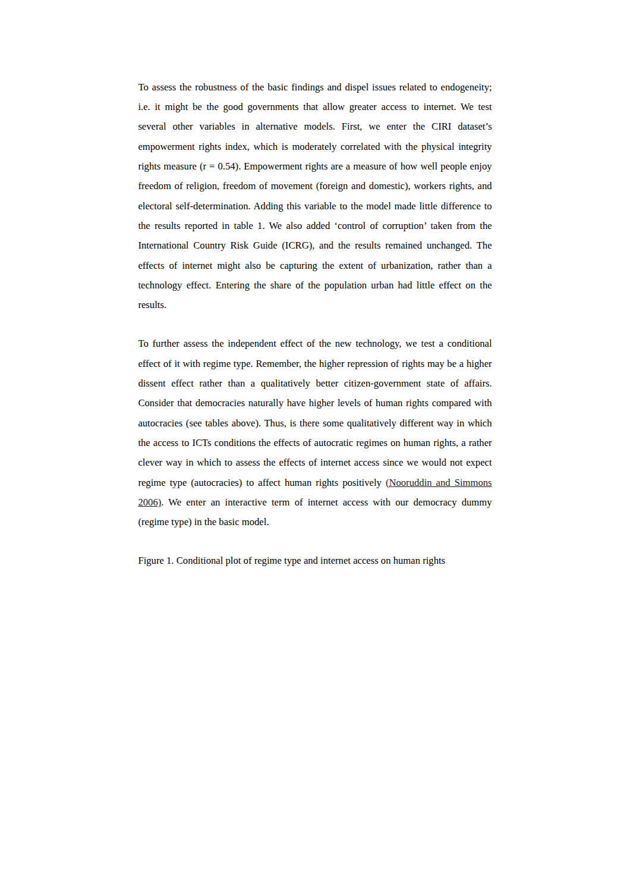To assess the robustness of the basic findings and dispel issues related to endogeneity; i.e. it might be the good governments that allow greater access to internet. We test several other variables in alternative models. First, we enter the CIRI dataset’s empowerment rights index, which is moderately correlated with the physical integrity rights measure (r = 0.54). Empowerment rights are a measure of how well people enjoy freedom of religion, freedom of movement (foreign and domestic), workers rights, and electoral self-determination. Adding this variable to the model made little difference to the results reported in table 1. We also added ‘control of corruption’ taken from the International Country Risk Guide (ICRG), and the results remained unchanged. The effects of internet might also be capturing the extent of urbanization, rather than a technology effect. Entering the share of the population urban had little effect on the results.
To further assess the independent effect of the new technology, we test a conditional effect of it with regime type. Remember, the higher repression of rights may be a higher dissent effect rather than a qualitatively better citizen-government state of affairs. Consider that democracies naturally have higher levels of human rights compared with autocracies (see tables above). Thus, is there some qualitatively different way in which the access to ICTs conditions the effects of autocratic regimes on human rights, a rather clever way in which to assess the effects of internet access since we would not expect regime type (autocracies) to affect human rights positively (Nooruddin and Simmons 2006). We enter an interactive term of internet access with our democracy dummy (regime type) in the basic model.
Figure 1. Conditional plot of regime type and internet access on human rights